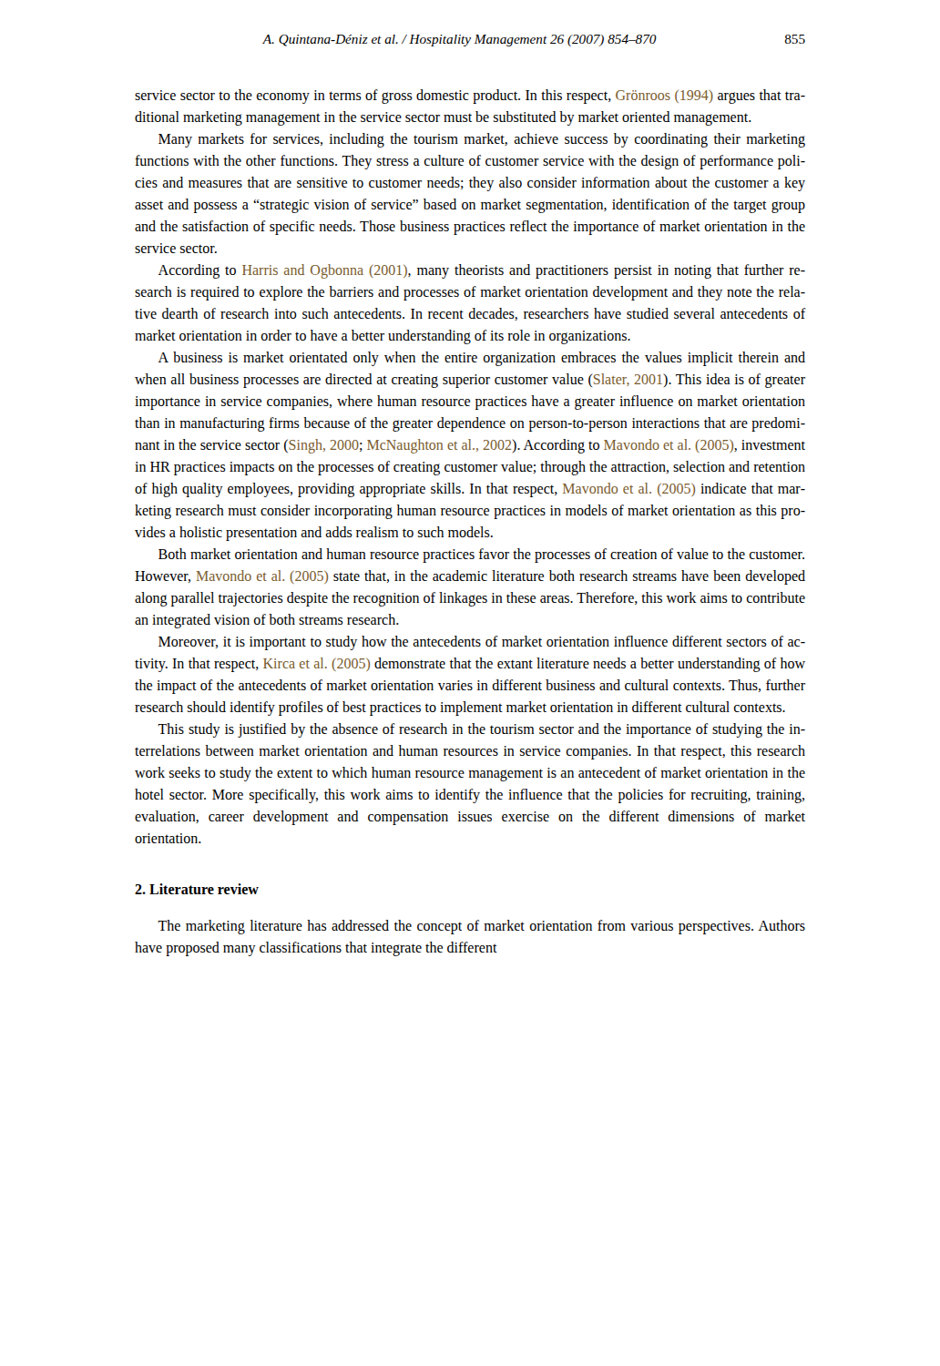A. Quintana-Déniz et al. / Hospitality Management 26 (2007) 854–870 855
service sector to the economy in terms of gross domestic product. In this respect, Grönroos (1994) argues that traditional marketing management in the service sector must be substituted by market oriented management.
Many markets for services, including the tourism market, achieve success by coordinating their marketing functions with the other functions. They stress a culture of customer service with the design of performance policies and measures that are sensitive to customer needs; they also consider information about the customer a key asset and possess a “strategic vision of service” based on market segmentation, identification of the target group and the satisfaction of specific needs. Those business practices reflect the importance of market orientation in the service sector.
According to Harris and Ogbonna (2001), many theorists and practitioners persist in noting that further research is required to explore the barriers and processes of market orientation development and they note the relative dearth of research into such antecedents. In recent decades, researchers have studied several antecedents of market orientation in order to have a better understanding of its role in organizations.
A business is market orientated only when the entire organization embraces the values implicit therein and when all business processes are directed at creating superior customer value (Slater, 2001). This idea is of greater importance in service companies, where human resource practices have a greater influence on market orientation than in manufacturing firms because of the greater dependence on person-to-person interactions that are predominant in the service sector (Singh, 2000; McNaughton et al., 2002). According to Mavondo et al. (2005), investment in HR practices impacts on the processes of creating customer value; through the attraction, selection and retention of high quality employees, providing appropriate skills. In that respect, Mavondo et al. (2005) indicate that marketing research must consider incorporating human resource practices in models of market orientation as this provides a holistic presentation and adds realism to such models.
Both market orientation and human resource practices favor the processes of creation of value to the customer. However, Mavondo et al. (2005) state that, in the academic literature both research streams have been developed along parallel trajectories despite the recognition of linkages in these areas. Therefore, this work aims to contribute an integrated vision of both streams research.
Moreover, it is important to study how the antecedents of market orientation influence different sectors of activity. In that respect, Kirca et al. (2005) demonstrate that the extant literature needs a better understanding of how the impact of the antecedents of market orientation varies in different business and cultural contexts. Thus, further research should identify profiles of best practices to implement market orientation in different cultural contexts.
This study is justified by the absence of research in the tourism sector and the importance of studying the interrelations between market orientation and human resources in service companies. In that respect, this research work seeks to study the extent to which human resource management is an antecedent of market orientation in the hotel sector. More specifically, this work aims to identify the influence that the policies for recruiting, training, evaluation, career development and compensation issues exercise on the different dimensions of market orientation.
2. Literature review
The marketing literature has addressed the concept of market orientation from various perspectives. Authors have proposed many classifications that integrate the different